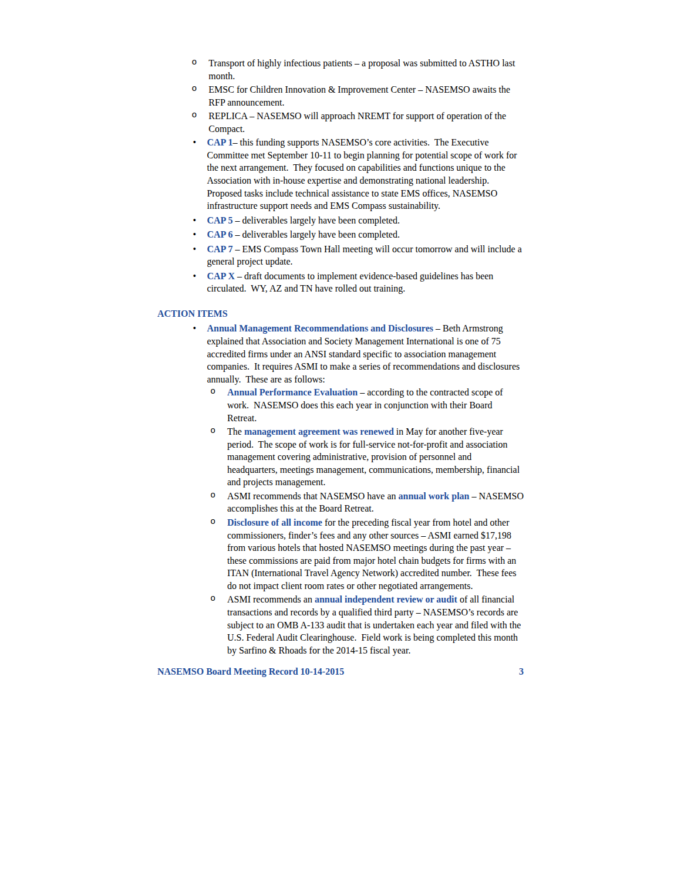Transport of highly infectious patients – a proposal was submitted to ASTHO last month.
EMSC for Children Innovation & Improvement Center – NASEMSO awaits the RFP announcement.
REPLICA – NASEMSO will approach NREMT for support of operation of the Compact.
CAP 1– this funding supports NASEMSO’s core activities. The Executive Committee met September 10-11 to begin planning for potential scope of work for the next arrangement. They focused on capabilities and functions unique to the Association with in-house expertise and demonstrating national leadership. Proposed tasks include technical assistance to state EMS offices, NASEMSO infrastructure support needs and EMS Compass sustainability.
CAP 5 – deliverables largely have been completed.
CAP 6 – deliverables largely have been completed.
CAP 7 – EMS Compass Town Hall meeting will occur tomorrow and will include a general project update.
CAP X – draft documents to implement evidence-based guidelines has been circulated. WY, AZ and TN have rolled out training.
ACTION ITEMS
Annual Management Recommendations and Disclosures – Beth Armstrong explained that Association and Society Management International is one of 75 accredited firms under an ANSI standard specific to association management companies. It requires ASMI to make a series of recommendations and disclosures annually. These are as follows:
Annual Performance Evaluation – according to the contracted scope of work. NASEMSO does this each year in conjunction with their Board Retreat.
The management agreement was renewed in May for another five-year period. The scope of work is for full-service not-for-profit and association management covering administrative, provision of personnel and headquarters, meetings management, communications, membership, financial and projects management.
ASMI recommends that NASEMSO have an annual work plan – NASEMSO accomplishes this at the Board Retreat.
Disclosure of all income for the preceding fiscal year from hotel and other commissioners, finder’s fees and any other sources – ASMI earned $17,198 from various hotels that hosted NASEMSO meetings during the past year – these commissions are paid from major hotel chain budgets for firms with an ITAN (International Travel Agency Network) accredited number. These fees do not impact client room rates or other negotiated arrangements.
ASMI recommends an annual independent review or audit of all financial transactions and records by a qualified third party – NASEMSO’s records are subject to an OMB A-133 audit that is undertaken each year and filed with the U.S. Federal Audit Clearinghouse. Field work is being completed this month by Sarfino & Rhoads for the 2014-15 fiscal year.
NASEMSO Board Meeting Record 10-14-2015 3